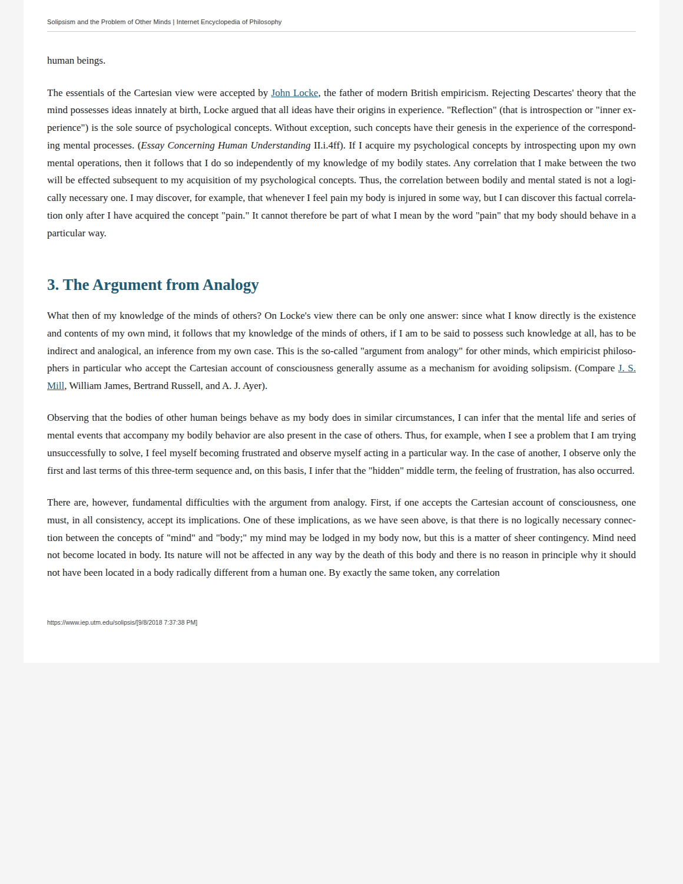Solipsism and the Problem of Other Minds | Internet Encyclopedia of Philosophy
human beings.
The essentials of the Cartesian view were accepted by John Locke, the father of modern British empiricism. Rejecting Descartes' theory that the mind possesses ideas innately at birth, Locke argued that all ideas have their origins in experience. "Reflection" (that is introspection or "inner experience") is the sole source of psychological concepts. Without exception, such concepts have their genesis in the experience of the corresponding mental processes. (Essay Concerning Human Understanding II.i.4ff). If I acquire my psychological concepts by introspecting upon my own mental operations, then it follows that I do so independently of my knowledge of my bodily states. Any correlation that I make between the two will be effected subsequent to my acquisition of my psychological concepts. Thus, the correlation between bodily and mental stated is not a logically necessary one. I may discover, for example, that whenever I feel pain my body is injured in some way, but I can discover this factual correlation only after I have acquired the concept "pain." It cannot therefore be part of what I mean by the word "pain" that my body should behave in a particular way.
3. The Argument from Analogy
What then of my knowledge of the minds of others? On Locke's view there can be only one answer: since what I know directly is the existence and contents of my own mind, it follows that my knowledge of the minds of others, if I am to be said to possess such knowledge at all, has to be indirect and analogical, an inference from my own case. This is the so-called "argument from analogy" for other minds, which empiricist philosophers in particular who accept the Cartesian account of consciousness generally assume as a mechanism for avoiding solipsism. (Compare J. S. Mill, William James, Bertrand Russell, and A. J. Ayer).
Observing that the bodies of other human beings behave as my body does in similar circumstances, I can infer that the mental life and series of mental events that accompany my bodily behavior are also present in the case of others. Thus, for example, when I see a problem that I am trying unsuccessfully to solve, I feel myself becoming frustrated and observe myself acting in a particular way. In the case of another, I observe only the first and last terms of this three-term sequence and, on this basis, I infer that the "hidden" middle term, the feeling of frustration, has also occurred.
There are, however, fundamental difficulties with the argument from analogy. First, if one accepts the Cartesian account of consciousness, one must, in all consistency, accept its implications. One of these implications, as we have seen above, is that there is no logically necessary connection between the concepts of "mind" and "body;" my mind may be lodged in my body now, but this is a matter of sheer contingency. Mind need not become located in body. Its nature will not be affected in any way by the death of this body and there is no reason in principle why it should not have been located in a body radically different from a human one. By exactly the same token, any correlation
https://www.iep.utm.edu/solipsis/[9/8/2018 7:37:38 PM]